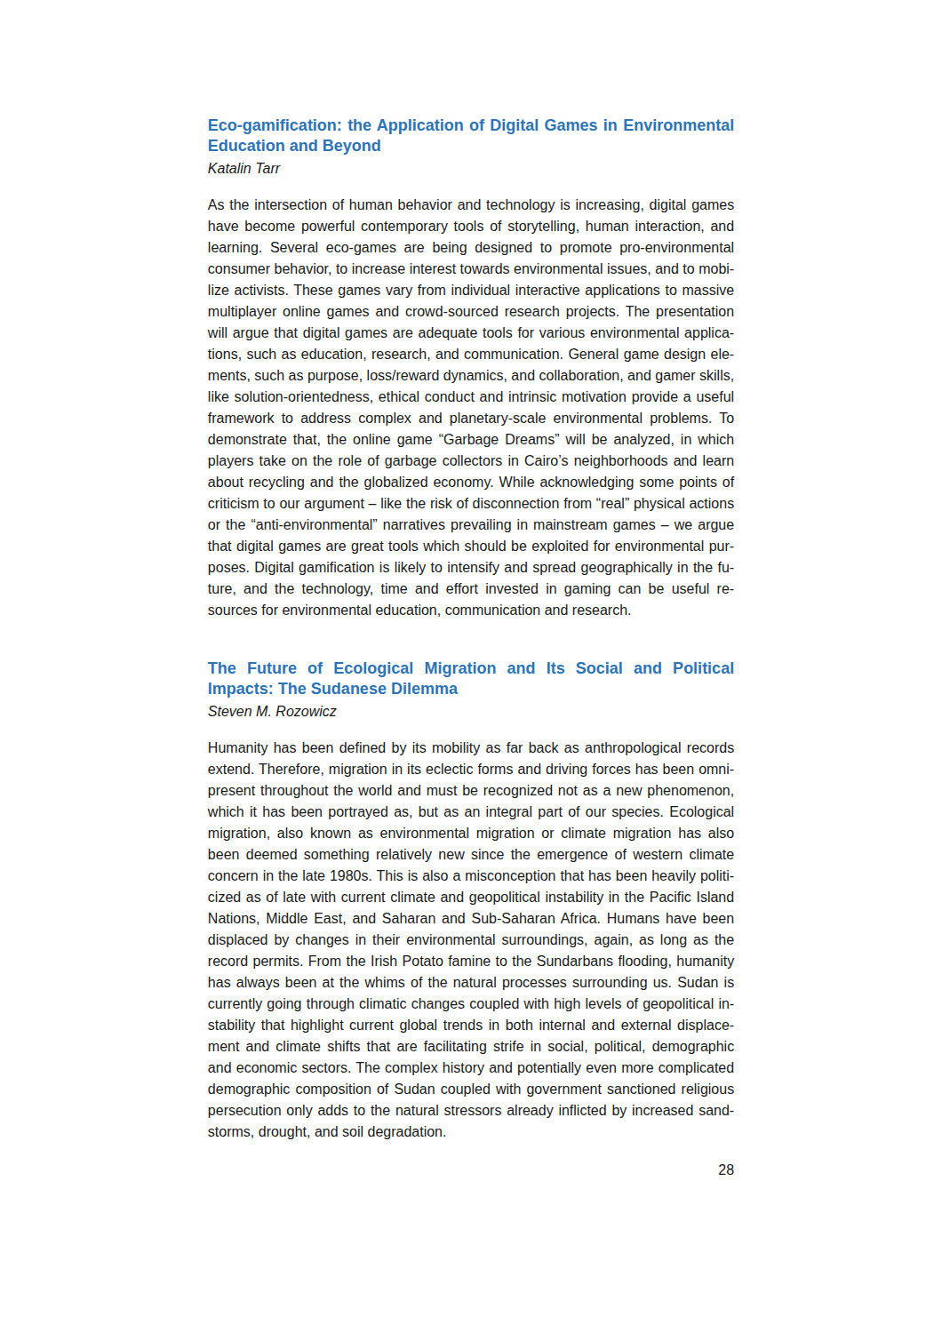Eco-gamification: the Application of Digital Games in Environmental Education and Beyond
Katalin Tarr
As the intersection of human behavior and technology is increasing, digital games have become powerful contemporary tools of storytelling, human interaction, and learning. Several eco-games are being designed to promote pro-environmental consumer behavior, to increase interest towards environmental issues, and to mobilize activists. These games vary from individual interactive applications to massive multiplayer online games and crowd-sourced research projects. The presentation will argue that digital games are adequate tools for various environmental applications, such as education, research, and communication. General game design elements, such as purpose, loss/reward dynamics, and collaboration, and gamer skills, like solution-orientedness, ethical conduct and intrinsic motivation provide a useful framework to address complex and planetary-scale environmental problems. To demonstrate that, the online game “Garbage Dreams” will be analyzed, in which players take on the role of garbage collectors in Cairo’s neighborhoods and learn about recycling and the globalized economy. While acknowledging some points of criticism to our argument – like the risk of disconnection from “real” physical actions or the “anti-environmental” narratives prevailing in mainstream games – we argue that digital games are great tools which should be exploited for environmental purposes. Digital gamification is likely to intensify and spread geographically in the future, and the technology, time and effort invested in gaming can be useful resources for environmental education, communication and research.
The Future of Ecological Migration and Its Social and Political Impacts: The Sudanese Dilemma
Steven M. Rozowicz
Humanity has been defined by its mobility as far back as anthropological records extend. Therefore, migration in its eclectic forms and driving forces has been omnipresent throughout the world and must be recognized not as a new phenomenon, which it has been portrayed as, but as an integral part of our species. Ecological migration, also known as environmental migration or climate migration has also been deemed something relatively new since the emergence of western climate concern in the late 1980s. This is also a misconception that has been heavily politicized as of late with current climate and geopolitical instability in the Pacific Island Nations, Middle East, and Saharan and Sub-Saharan Africa. Humans have been displaced by changes in their environmental surroundings, again, as long as the record permits. From the Irish Potato famine to the Sundarbans flooding, humanity has always been at the whims of the natural processes surrounding us. Sudan is currently going through climatic changes coupled with high levels of geopolitical instability that highlight current global trends in both internal and external displacement and climate shifts that are facilitating strife in social, political, demographic and economic sectors. The complex history and potentially even more complicated demographic composition of Sudan coupled with government sanctioned religious persecution only adds to the natural stressors already inflicted by increased sandstorms, drought, and soil degradation.
28